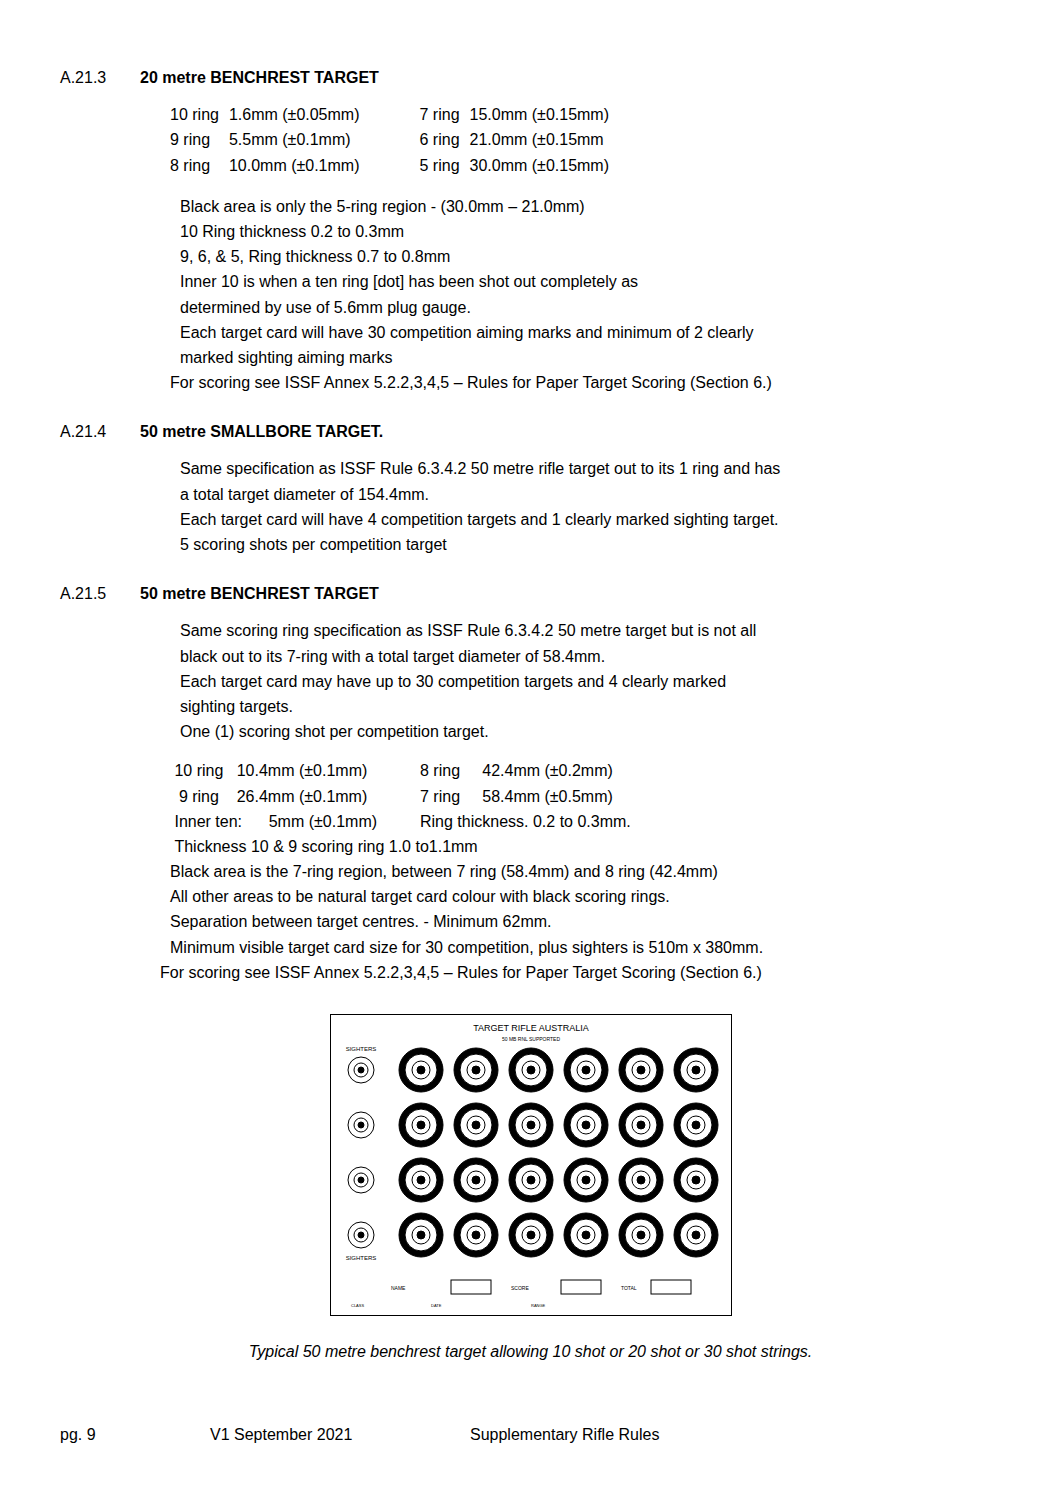A.21.3
20 metre BENCHREST TARGET
| 10 ring | 1.6mm (±0.05mm) | 7 ring | 15.0mm (±0.15mm) |
| 9 ring | 5.5mm (±0.1mm) | 6 ring | 21.0mm (±0.15mm |
| 8 ring | 10.0mm (±0.1mm) | 5 ring | 30.0mm (±0.15mm) |
Black area is only the 5-ring region - (30.0mm – 21.0mm)
10 Ring thickness 0.2 to 0.3mm
9, 6, & 5, Ring thickness 0.7 to 0.8mm
Inner 10 is when a ten ring [dot] has been shot out completely as
determined by use of 5.6mm plug gauge.
Each target card will have 30 competition aiming marks and minimum of 2 clearly
marked sighting aiming marks
For scoring see ISSF Annex 5.2.2,3,4,5 – Rules for Paper Target Scoring (Section 6.)
A.21.4
50 metre SMALLBORE TARGET.
Same specification as ISSF Rule 6.3.4.2 50 metre rifle target out to its 1 ring and has
a total target diameter of 154.4mm.
Each target card will have 4 competition targets and 1 clearly marked sighting target.
5 scoring shots per competition target
A.21.5
50 metre BENCHREST TARGET
Same scoring ring specification as ISSF Rule 6.3.4.2 50 metre target but is not all
black out to its 7-ring with a total target diameter of 58.4mm.
Each target card may have up to 30 competition targets and 4 clearly marked
sighting targets.
One (1) scoring shot per competition target.
10 ring 10.4mm (±0.1mm) 8 ring 42.4mm (±0.2mm)
9 ring 26.4mm (±0.1mm) 7 ring 58.4mm (±0.5mm)
Inner ten: 5mm (±0.1mm) Ring thickness. 0.2 to 0.3mm.
Thickness 10 & 9 scoring ring 1.0 to1.1mm
Black area is the 7-ring region, between 7 ring (58.4mm) and 8 ring (42.4mm)
All other areas to be natural target card colour with black scoring rings.
Separation between target centres. - Minimum 62mm.
Minimum visible target card size for 30 competition, plus sighters is 510m x 380mm.
For scoring see ISSF Annex 5.2.2,3,4,5 – Rules for Paper Target Scoring (Section 6.)
Typical 50 metre benchrest target allowing 10 shot or 20 shot or 30 shot strings.
pg. 9
V1 September 2021
Supplementary Rifle Rules